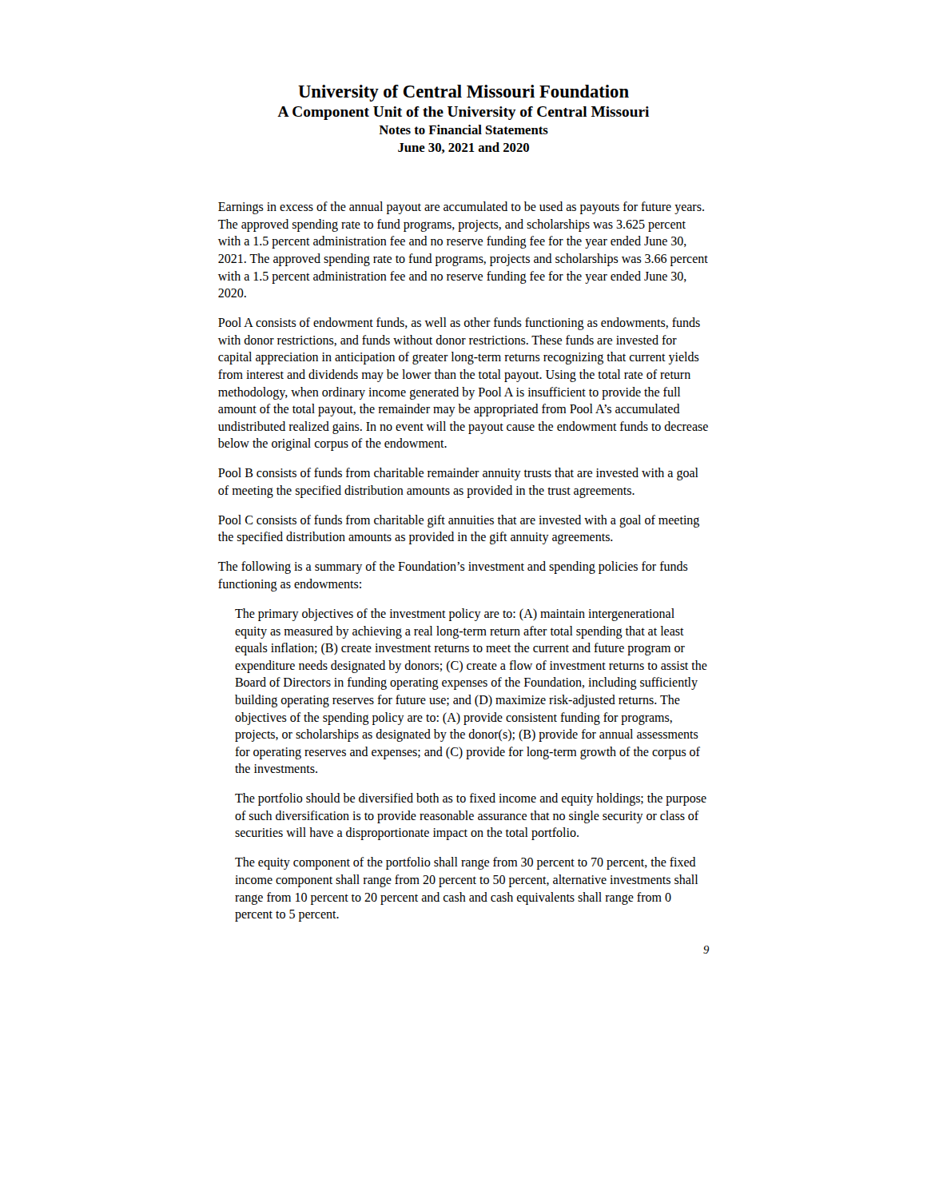University of Central Missouri Foundation
A Component Unit of the University of Central Missouri
Notes to Financial Statements
June 30, 2021 and 2020
Earnings in excess of the annual payout are accumulated to be used as payouts for future years. The approved spending rate to fund programs, projects, and scholarships was 3.625 percent with a 1.5 percent administration fee and no reserve funding fee for the year ended June 30, 2021. The approved spending rate to fund programs, projects and scholarships was 3.66 percent with a 1.5 percent administration fee and no reserve funding fee for the year ended June 30, 2020.
Pool A consists of endowment funds, as well as other funds functioning as endowments, funds with donor restrictions, and funds without donor restrictions. These funds are invested for capital appreciation in anticipation of greater long-term returns recognizing that current yields from interest and dividends may be lower than the total payout. Using the total rate of return methodology, when ordinary income generated by Pool A is insufficient to provide the full amount of the total payout, the remainder may be appropriated from Pool A’s accumulated undistributed realized gains. In no event will the payout cause the endowment funds to decrease below the original corpus of the endowment.
Pool B consists of funds from charitable remainder annuity trusts that are invested with a goal of meeting the specified distribution amounts as provided in the trust agreements.
Pool C consists of funds from charitable gift annuities that are invested with a goal of meeting the specified distribution amounts as provided in the gift annuity agreements.
The following is a summary of the Foundation’s investment and spending policies for funds functioning as endowments:
The primary objectives of the investment policy are to: (A) maintain intergenerational equity as measured by achieving a real long-term return after total spending that at least equals inflation; (B) create investment returns to meet the current and future program or expenditure needs designated by donors; (C) create a flow of investment returns to assist the Board of Directors in funding operating expenses of the Foundation, including sufficiently building operating reserves for future use; and (D) maximize risk-adjusted returns. The objectives of the spending policy are to: (A) provide consistent funding for programs, projects, or scholarships as designated by the donor(s); (B) provide for annual assessments for operating reserves and expenses; and (C) provide for long-term growth of the corpus of the investments.
The portfolio should be diversified both as to fixed income and equity holdings; the purpose of such diversification is to provide reasonable assurance that no single security or class of securities will have a disproportionate impact on the total portfolio.
The equity component of the portfolio shall range from 30 percent to 70 percent, the fixed income component shall range from 20 percent to 50 percent, alternative investments shall range from 10 percent to 20 percent and cash and cash equivalents shall range from 0 percent to 5 percent.
9